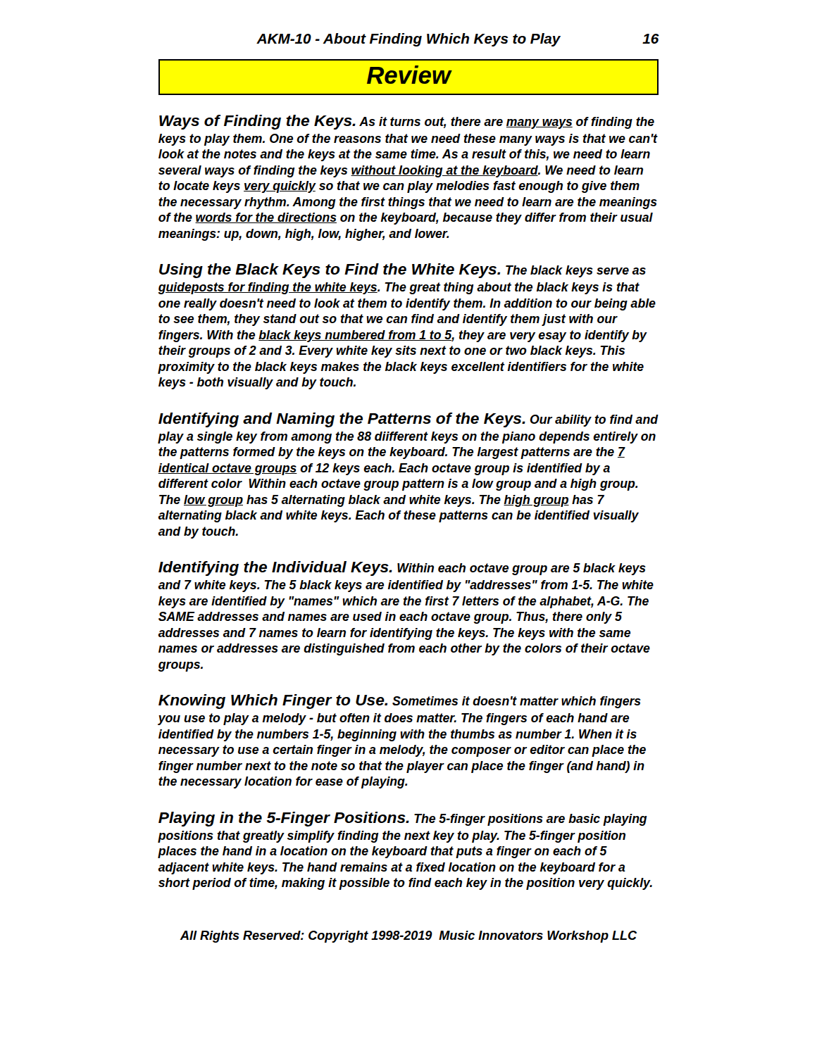AKM-10 - About Finding Which Keys to Play 16
Review
Ways of Finding the Keys. As it turns out, there are many ways of finding the keys to play them. One of the reasons that we need these many ways is that we can't look at the notes and the keys at the same time. As a result of this, we need to learn several ways of finding the keys without looking at the keyboard. We need to learn to locate keys very quickly so that we can play melodies fast enough to give them the necessary rhythm. Among the first things that we need to learn are the meanings of the words for the directions on the keyboard, because they differ from their usual meanings: up, down, high, low, higher, and lower.
Using the Black Keys to Find the White Keys. The black keys serve as guideposts for finding the white keys. The great thing about the black keys is that one really doesn't need to look at them to identify them. In addition to our being able to see them, they stand out so that we can find and identify them just with our fingers. With the black keys numbered from 1 to 5, they are very esay to identify by their groups of 2 and 3. Every white key sits next to one or two black keys. This proximity to the black keys makes the black keys excellent identifiers for the white keys - both visually and by touch.
Identifying and Naming the Patterns of the Keys. Our ability to find and play a single key from among the 88 diifferent keys on the piano depends entirely on the patterns formed by the keys on the keyboard. The largest patterns are the 7 identical octave groups of 12 keys each. Each octave group is identified by a different color Within each octave group pattern is a low group and a high group. The low group has 5 alternating black and white keys. The high group has 7 alternating black and white keys. Each of these patterns can be identified visually and by touch.
Identifying the Individual Keys. Within each octave group are 5 black keys and 7 white keys. The 5 black keys are identified by "addresses" from 1-5. The white keys are identified by "names" which are the first 7 letters of the alphabet, A-G. The SAME addresses and names are used in each octave group. Thus, there only 5 addresses and 7 names to learn for identifying the keys. The keys with the same names or addresses are distinguished from each other by the colors of their octave groups.
Knowing Which Finger to Use. Sometimes it doesn't matter which fingers you use to play a melody - but often it does matter. The fingers of each hand are identified by the numbers 1-5, beginning with the thumbs as number 1. When it is necessary to use a certain finger in a melody, the composer or editor can place the finger number next to the note so that the player can place the finger (and hand) in the necessary location for ease of playing.
Playing in the 5-Finger Positions. The 5-finger positions are basic playing positions that greatly simplify finding the next key to play. The 5-finger position places the hand in a location on the keyboard that puts a finger on each of 5 adjacent white keys. The hand remains at a fixed location on the keyboard for a short period of time, making it possible to find each key in the position very quickly.
All Rights Reserved: Copyright 1998-2019 Music Innovators Workshop LLC